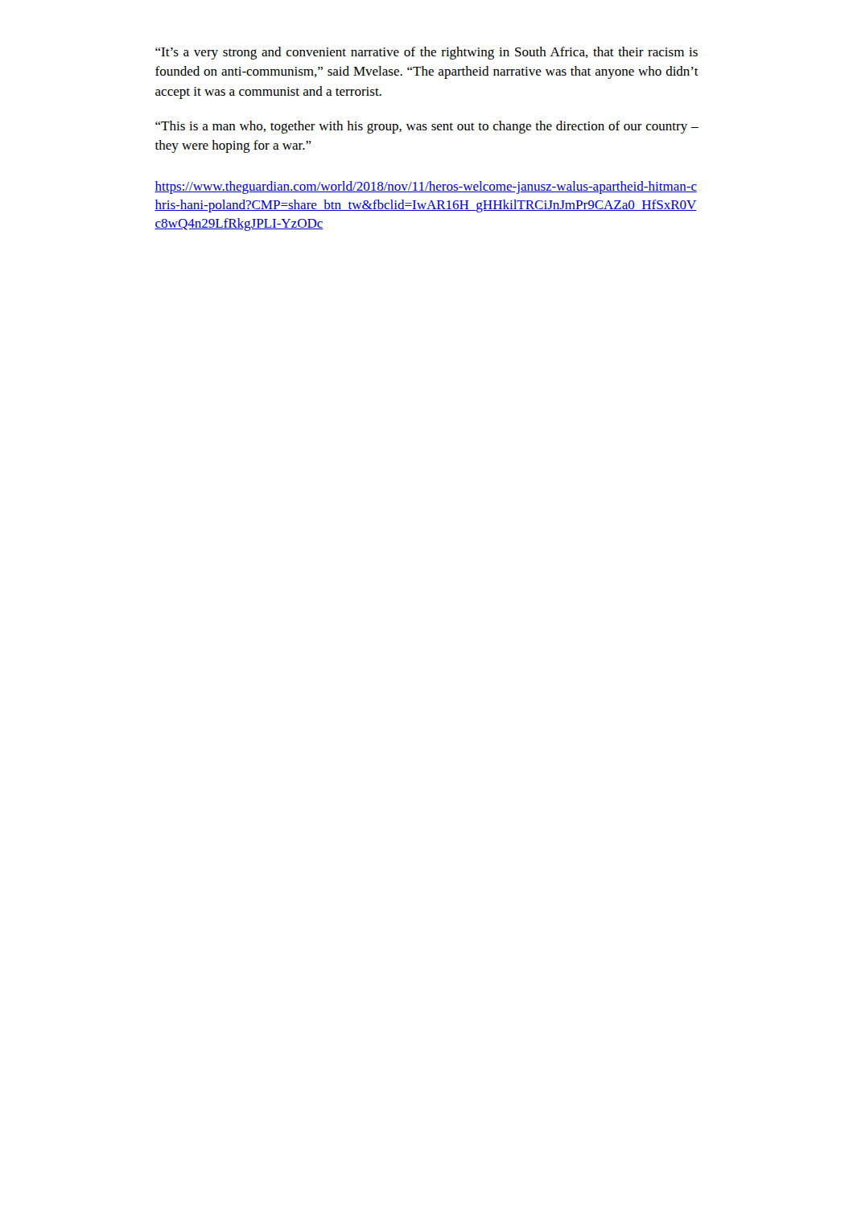“It’s a very strong and convenient narrative of the rightwing in South Africa, that their racism is founded on anti-communism,” said Mvelase. “The apartheid narrative was that anyone who didn’t accept it was a communist and a terrorist.
“This is a man who, together with his group, was sent out to change the direction of our country – they were hoping for a war.”
https://www.theguardian.com/world/2018/nov/11/heros-welcome-janusz-walus-apartheid-hitman-chris-hani-poland?CMP=share_btn_tw&fbclid=IwAR16H_gHHkilTRCiJnJmPr9CAZa0_HfSxR0Vc8wQ4n29LfRkgJPLI-YzODc